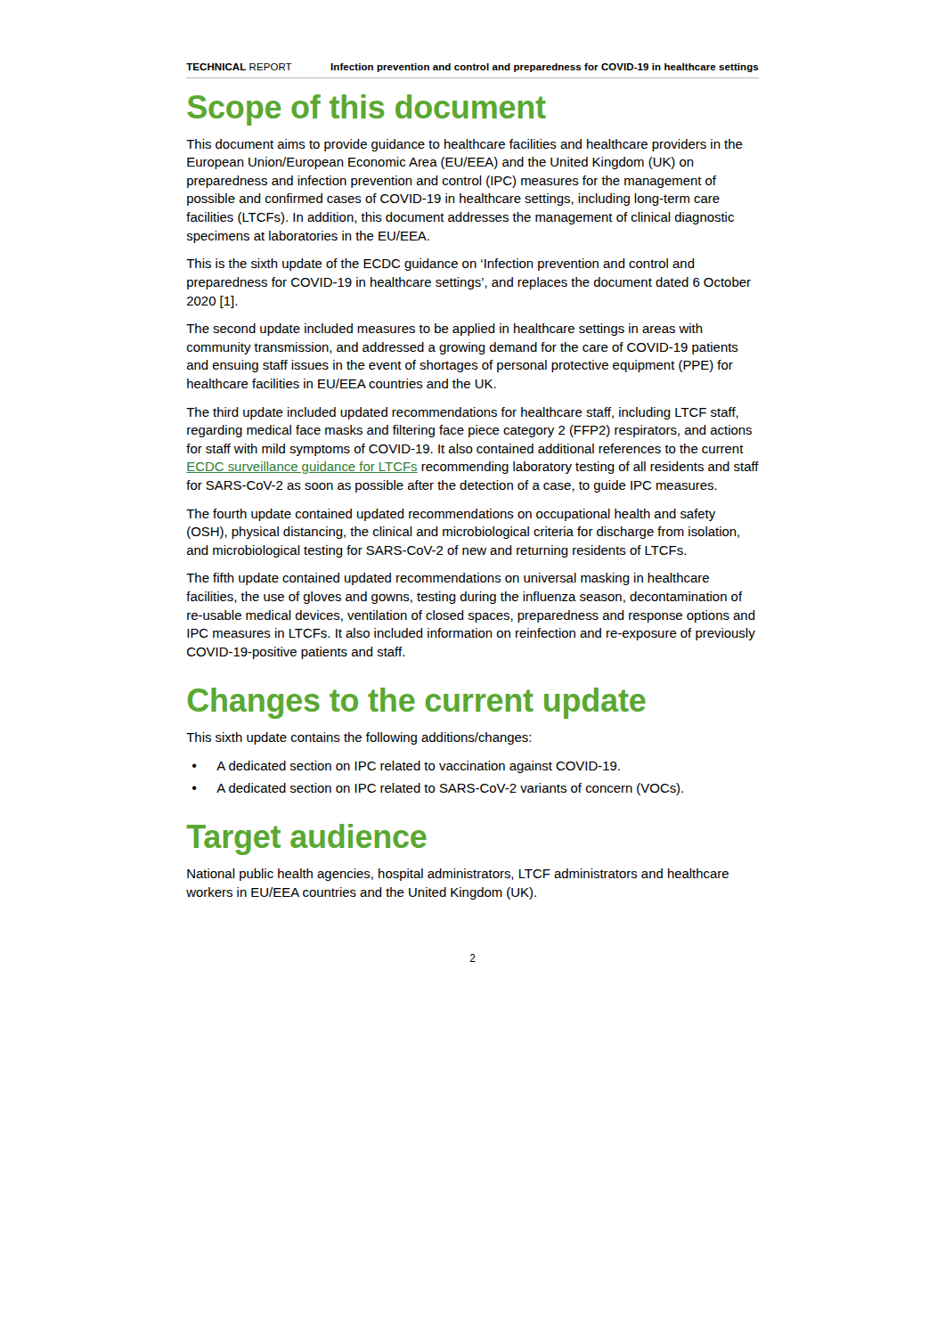TECHNICAL REPORT
Infection prevention and control and preparedness for COVID-19 in healthcare settings
Scope of this document
This document aims to provide guidance to healthcare facilities and healthcare providers in the European Union/European Economic Area (EU/EEA) and the United Kingdom (UK) on preparedness and infection prevention and control (IPC) measures for the management of possible and confirmed cases of COVID-19 in healthcare settings, including long-term care facilities (LTCFs). In addition, this document addresses the management of clinical diagnostic specimens at laboratories in the EU/EEA.
This is the sixth update of the ECDC guidance on ‘Infection prevention and control and preparedness for COVID-19 in healthcare settings’, and replaces the document dated 6 October 2020 [1].
The second update included measures to be applied in healthcare settings in areas with community transmission, and addressed a growing demand for the care of COVID-19 patients and ensuing staff issues in the event of shortages of personal protective equipment (PPE) for healthcare facilities in EU/EEA countries and the UK.
The third update included updated recommendations for healthcare staff, including LTCF staff, regarding medical face masks and filtering face piece category 2 (FFP2) respirators, and actions for staff with mild symptoms of COVID-19. It also contained additional references to the current ECDC surveillance guidance for LTCFs recommending laboratory testing of all residents and staff for SARS-CoV-2 as soon as possible after the detection of a case, to guide IPC measures.
The fourth update contained updated recommendations on occupational health and safety (OSH), physical distancing, the clinical and microbiological criteria for discharge from isolation, and microbiological testing for SARS-CoV-2 of new and returning residents of LTCFs.
The fifth update contained updated recommendations on universal masking in healthcare facilities, the use of gloves and gowns, testing during the influenza season, decontamination of re-usable medical devices, ventilation of closed spaces, preparedness and response options and IPC measures in LTCFs. It also included information on reinfection and re-exposure of previously COVID-19-positive patients and staff.
Changes to the current update
This sixth update contains the following additions/changes:
A dedicated section on IPC related to vaccination against COVID-19.
A dedicated section on IPC related to SARS-CoV-2 variants of concern (VOCs).
Target audience
National public health agencies, hospital administrators, LTCF administrators and healthcare workers in EU/EEA countries and the United Kingdom (UK).
2